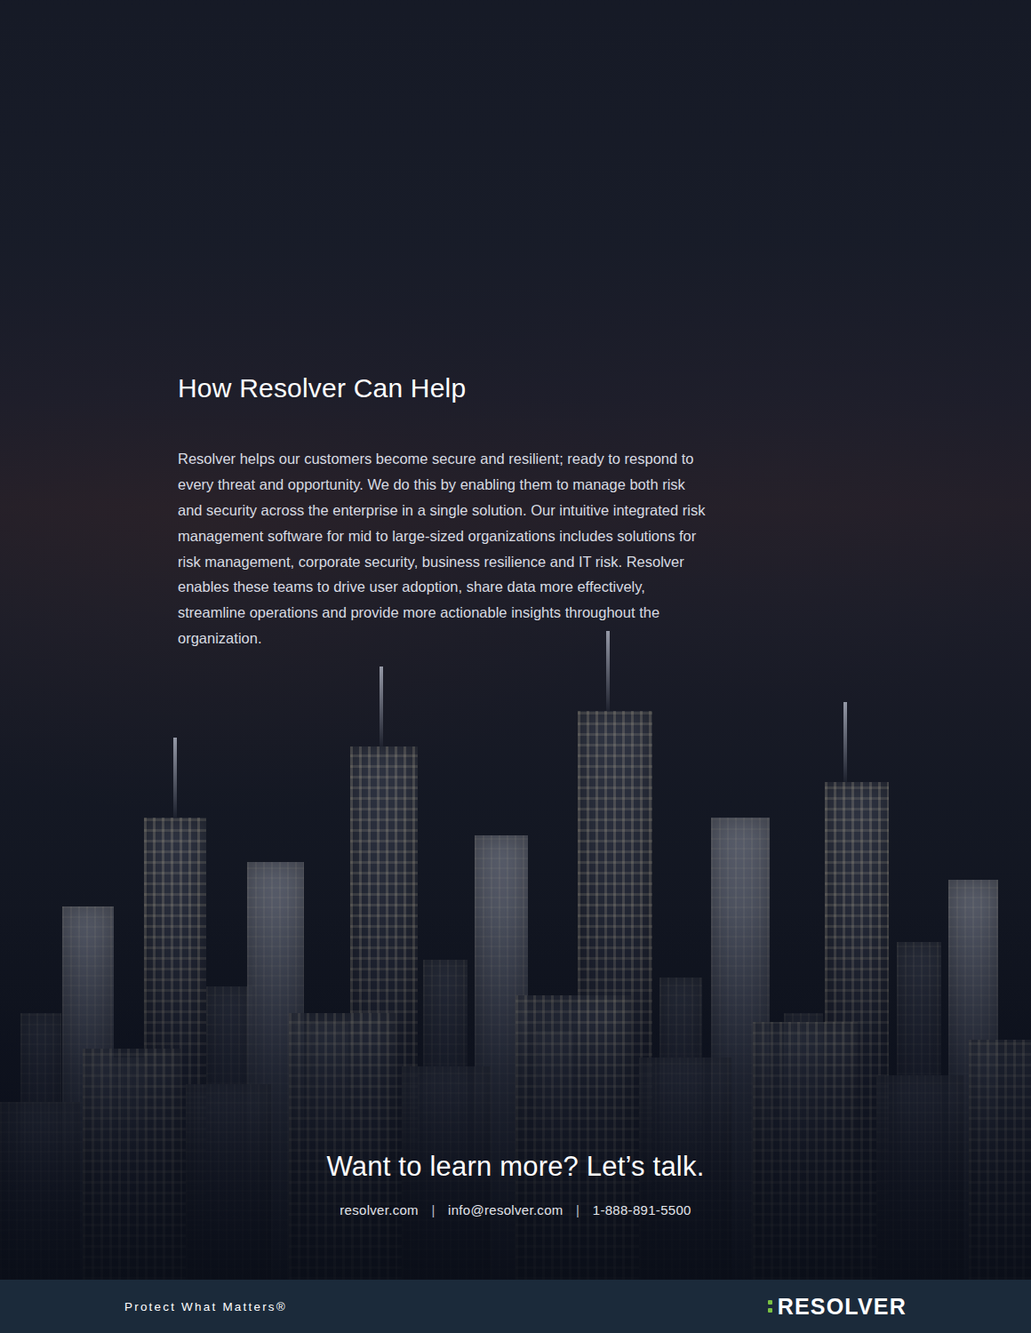How Resolver Can Help
Resolver helps our customers become secure and resilient; ready to respond to every threat and opportunity. We do this by enabling them to manage both risk and security across the enterprise in a single solution. Our intuitive integrated risk management software for mid to large-sized organizations includes solutions for risk management, corporate security, business resilience and IT risk. Resolver enables these teams to drive user adoption, share data more effectively, streamline operations and provide more actionable insights throughout the organization.
Want to learn more? Let’s talk.
resolver.com | info@resolver.com | 1-888-891-5500
Protect What Matters®
RESOLVER